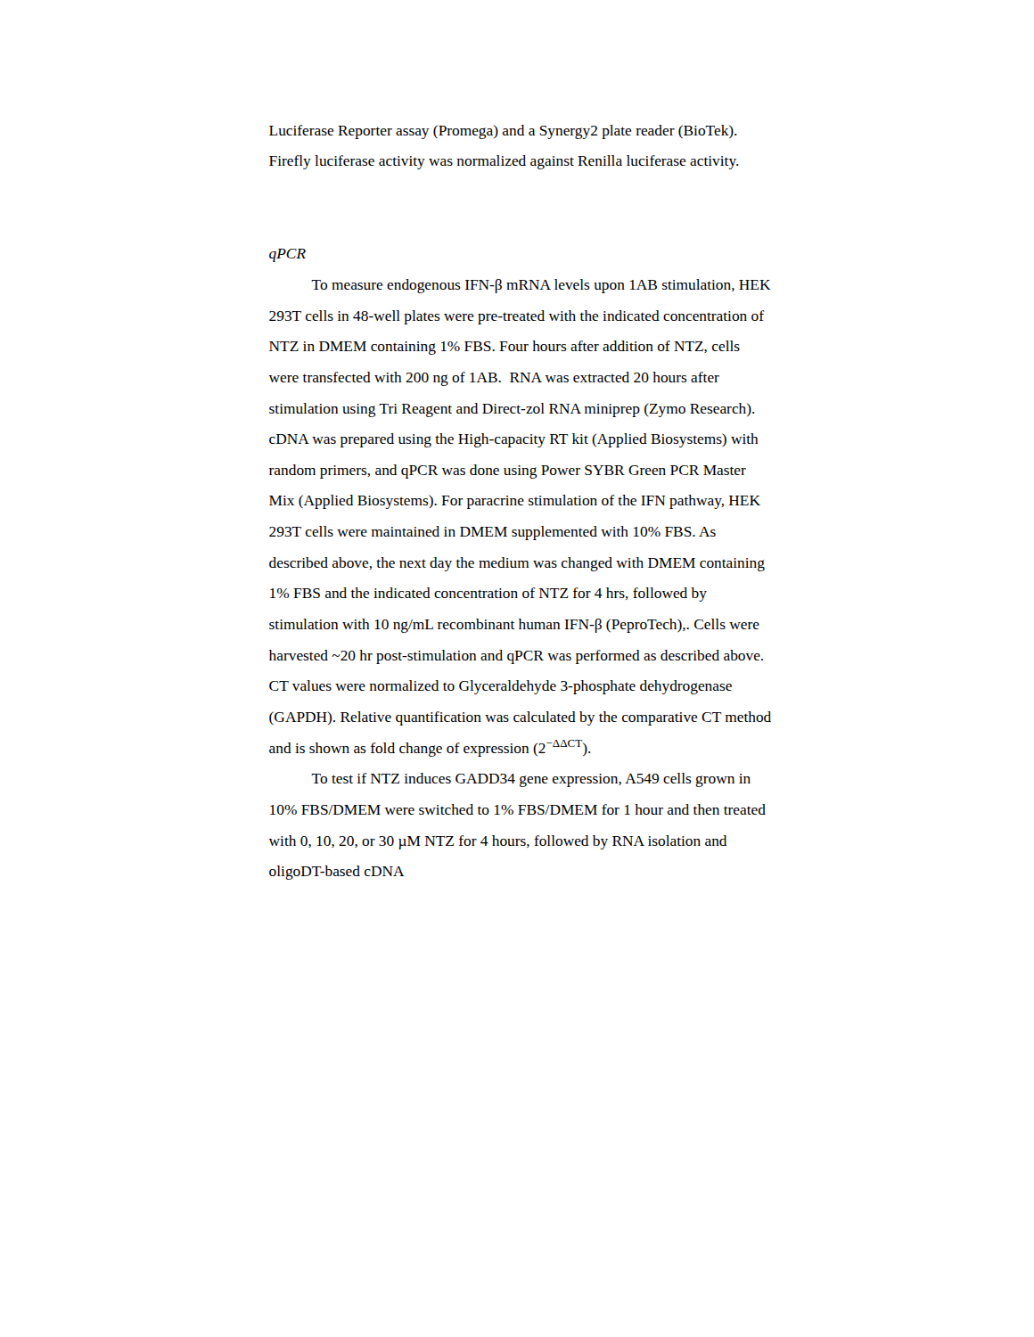Luciferase Reporter assay (Promega) and a Synergy2 plate reader (BioTek). Firefly luciferase activity was normalized against Renilla luciferase activity.
qPCR
To measure endogenous IFN-β mRNA levels upon 1AB stimulation, HEK 293T cells in 48-well plates were pre-treated with the indicated concentration of NTZ in DMEM containing 1% FBS. Four hours after addition of NTZ, cells were transfected with 200 ng of 1AB. RNA was extracted 20 hours after stimulation using Tri Reagent and Direct-zol RNA miniprep (Zymo Research). cDNA was prepared using the High-capacity RT kit (Applied Biosystems) with random primers, and qPCR was done using Power SYBR Green PCR Master Mix (Applied Biosystems). For paracrine stimulation of the IFN pathway, HEK 293T cells were maintained in DMEM supplemented with 10% FBS. As described above, the next day the medium was changed with DMEM containing 1% FBS and the indicated concentration of NTZ for 4 hrs, followed by stimulation with 10 ng/mL recombinant human IFN-β (PeproTech),. Cells were harvested ~20 hr post-stimulation and qPCR was performed as described above. CT values were normalized to Glyceraldehyde 3-phosphate dehydrogenase (GAPDH). Relative quantification was calculated by the comparative CT method and is shown as fold change of expression (2−ΔΔCT).
To test if NTZ induces GADD34 gene expression, A549 cells grown in 10% FBS/DMEM were switched to 1% FBS/DMEM for 1 hour and then treated with 0, 10, 20, or 30 µM NTZ for 4 hours, followed by RNA isolation and oligoDT-based cDNA